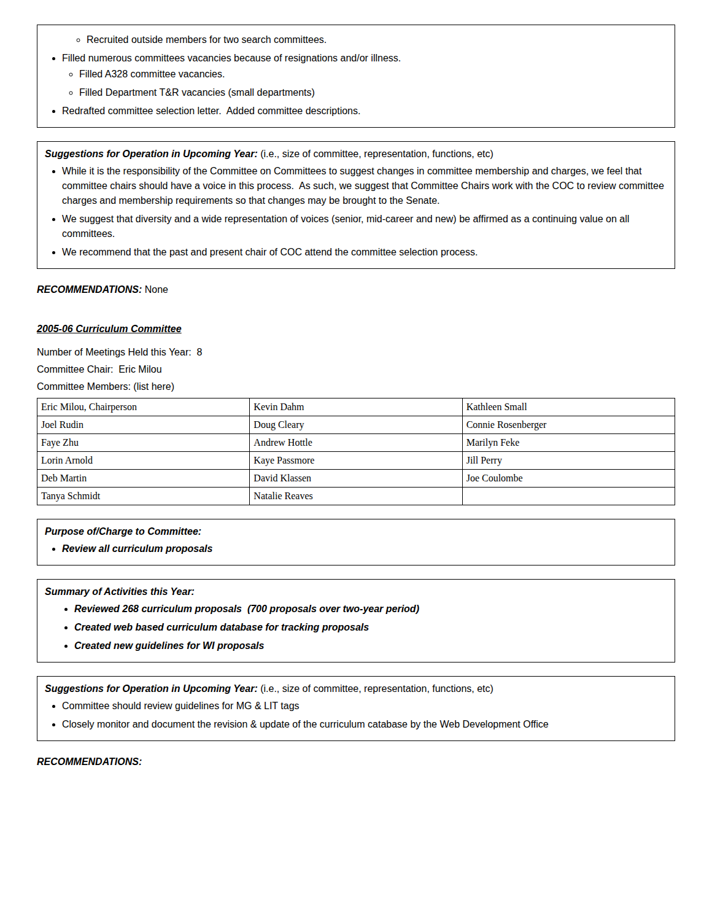Recruited outside members for two search committees.
Filled numerous committees vacancies because of resignations and/or illness.
Filled A328 committee vacancies.
Filled Department T&R vacancies (small departments)
Redrafted committee selection letter. Added committee descriptions.
Suggestions for Operation in Upcoming Year: (i.e., size of committee, representation, functions, etc)
While it is the responsibility of the Committee on Committees to suggest changes in committee membership and charges, we feel that committee chairs should have a voice in this process. As such, we suggest that Committee Chairs work with the COC to review committee charges and membership requirements so that changes may be brought to the Senate.
We suggest that diversity and a wide representation of voices (senior, mid-career and new) be affirmed as a continuing value on all committees.
We recommend that the past and present chair of COC attend the committee selection process.
RECOMMENDATIONS: None
2005-06 Curriculum Committee
Number of Meetings Held this Year: 8
Committee Chair: Eric Milou
Committee Members: (list here)
| Eric Milou, Chairperson | Kevin Dahm | Kathleen Small |
| Joel Rudin | Doug Cleary | Connie Rosenberger |
| Faye Zhu | Andrew Hottle | Marilyn Feke |
| Lorin Arnold | Kaye Passmore | Jill Perry |
| Deb Martin | David Klassen | Joe Coulombe |
| Tanya Schmidt | Natalie Reaves | |
Purpose of/Charge to Committee:
Review all curriculum proposals
Summary of Activities this Year:
Reviewed 268 curriculum proposals (700 proposals over two-year period)
Created web based curriculum database for tracking proposals
Created new guidelines for WI proposals
Suggestions for Operation in Upcoming Year: (i.e., size of committee, representation, functions, etc)
Committee should review guidelines for MG & LIT tags
Closely monitor and document the revision & update of the curriculum catabase by the Web Development Office
RECOMMENDATIONS: